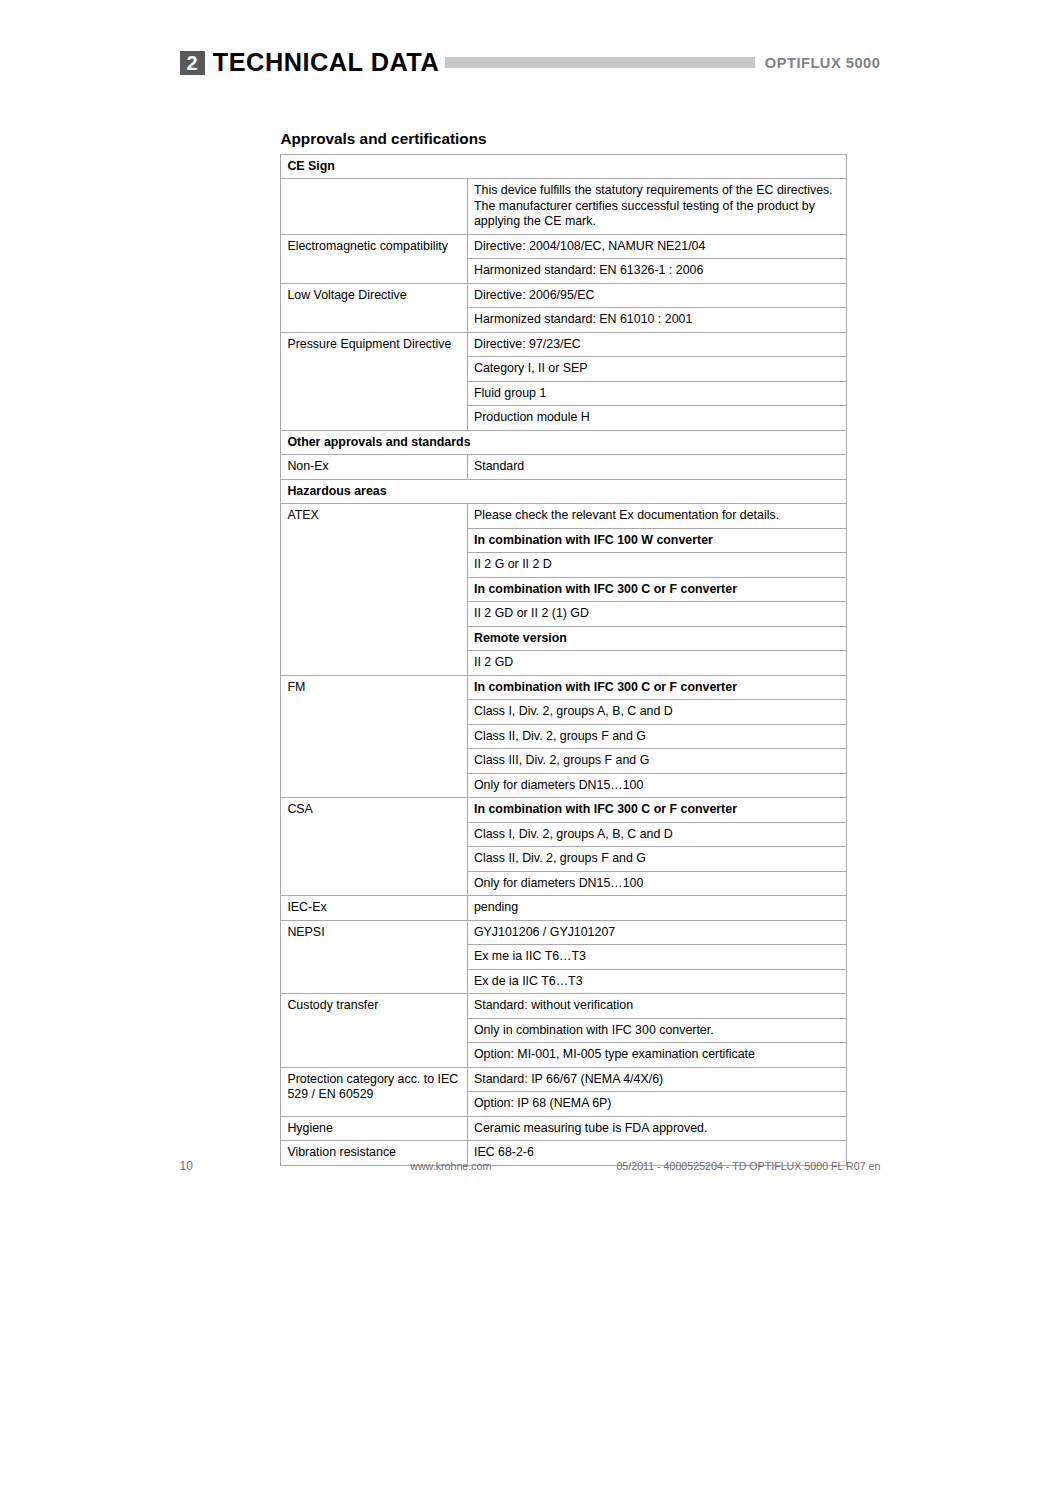2 TECHNICAL DATA
OPTIFLUX 5000
Approvals and certifications
| CE Sign |
| | This device fulfills the statutory requirements of the EC directives. The manufacturer certifies successful testing of the product by applying the CE mark. |
| Electromagnetic compatibility | Directive: 2004/108/EC, NAMUR NE21/04 |
| Harmonized standard: EN 61326-1 : 2006 |
| Low Voltage Directive | Directive: 2006/95/EC |
| Harmonized standard: EN 61010 : 2001 |
| Pressure Equipment Directive | Directive: 97/23/EC |
| Category I, II or SEP |
| Fluid group 1 |
| Production module H |
| Other approvals and standards |
| Non-Ex | Standard |
| Hazardous areas |
| ATEX | Please check the relevant Ex documentation for details. |
| In combination with IFC 100 W converter |
| II 2 G or II 2 D |
| In combination with IFC 300 C or F converter |
| II 2 GD or II 2 (1) GD |
| Remote version |
| II 2 GD |
| FM | In combination with IFC 300 C or F converter |
| Class I, Div. 2, groups A, B, C and D |
| Class II, Div. 2, groups F and G |
| Class III, Div. 2, groups F and G |
| Only for diameters DN15…100 |
| CSA | In combination with IFC 300 C or F converter |
| Class I, Div. 2, groups A, B, C and D |
| Class II, Div. 2, groups F and G |
| Only for diameters DN15…100 |
| IEC-Ex | pending |
| NEPSI | GYJ101206 / GYJ101207 |
| Ex me ia IIC T6…T3 |
| Ex de ia IIC T6…T3 |
| Custody transfer | Standard: without verification |
| Only in combination with IFC 300 converter. |
| Option: MI-001, MI-005 type examination certificate |
| Protection category acc. to IEC 529 / EN 60529 | Standard: IP 66/67 (NEMA 4/4X/6) |
| Option: IP 68 (NEMA 6P) |
| Hygiene | Ceramic measuring tube is FDA approved. |
| Vibration resistance | IEC 68-2-6 |
10
www.krohne.com
05/2011 - 4000525204 - TD OPTIFLUX 5000 FL R07 en